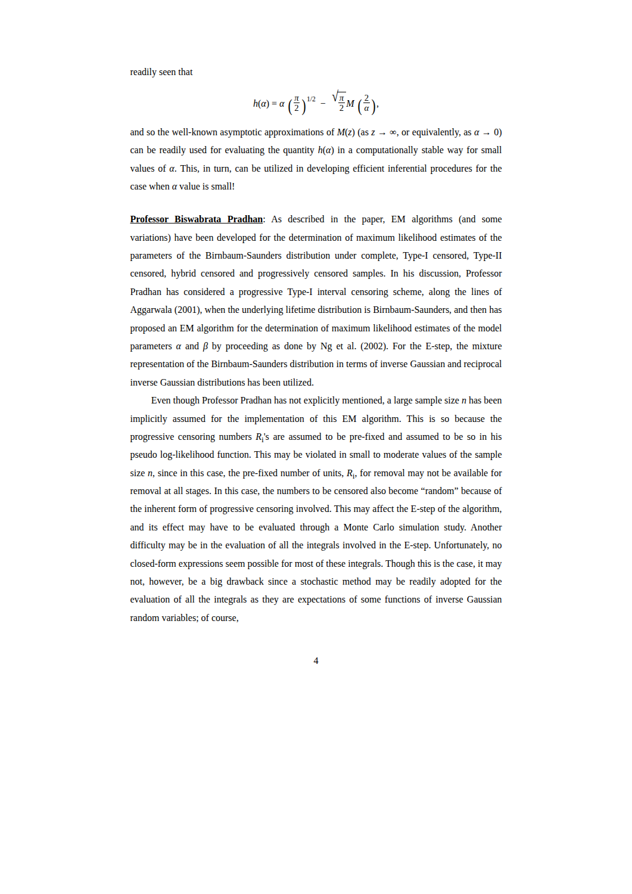readily seen that
h(α) = α (π 2) 1/2 − π 2 M (2 α),
and so the well-known asymptotic approximations of M(z) (as z → ∞, or equivalently, as α → 0) can be readily used for evaluating the quantity h(α) in a computationally stable way for small values of α. This, in turn, can be utilized in developing efficient inferential procedures for the case when α value is small!
Professor Biswabrata Pradhan: As described in the paper, EM algorithms (and some variations) have been developed for the determination of maximum likelihood estimates of the parameters of the Birnbaum-Saunders distribution under complete, Type-I censored, Type-II censored, hybrid censored and progressively censored samples. In his discussion, Professor Pradhan has considered a progressive Type-I interval censoring scheme, along the lines of Aggarwala (2001), when the underlying lifetime distribution is Birnbaum-Saunders, and then has proposed an EM algorithm for the determination of maximum likelihood estimates of the model parameters α and β by proceeding as done by Ng et al. (2002). For the E-step, the mixture representation of the Birnbaum-Saunders distribution in terms of inverse Gaussian and reciprocal inverse Gaussian distributions has been utilized.
Even though Professor Pradhan has not explicitly mentioned, a large sample size n has been implicitly assumed for the implementation of this EM algorithm. This is so because the progressive censoring numbers Ri's are assumed to be pre-fixed and assumed to be so in his pseudo log-likelihood function. This may be violated in small to moderate values of the sample size n, since in this case, the pre-fixed number of units, Ri, for removal may not be available for removal at all stages. In this case, the numbers to be censored also become “random” because of the inherent form of progressive censoring involved. This may affect the E-step of the algorithm, and its effect may have to be evaluated through a Monte Carlo simulation study. Another difficulty may be in the evaluation of all the integrals involved in the E-step. Unfortunately, no closed-form expressions seem possible for most of these integrals. Though this is the case, it may not, however, be a big drawback since a stochastic method may be readily adopted for the evaluation of all the integrals as they are expectations of some functions of inverse Gaussian random variables; of course,
4